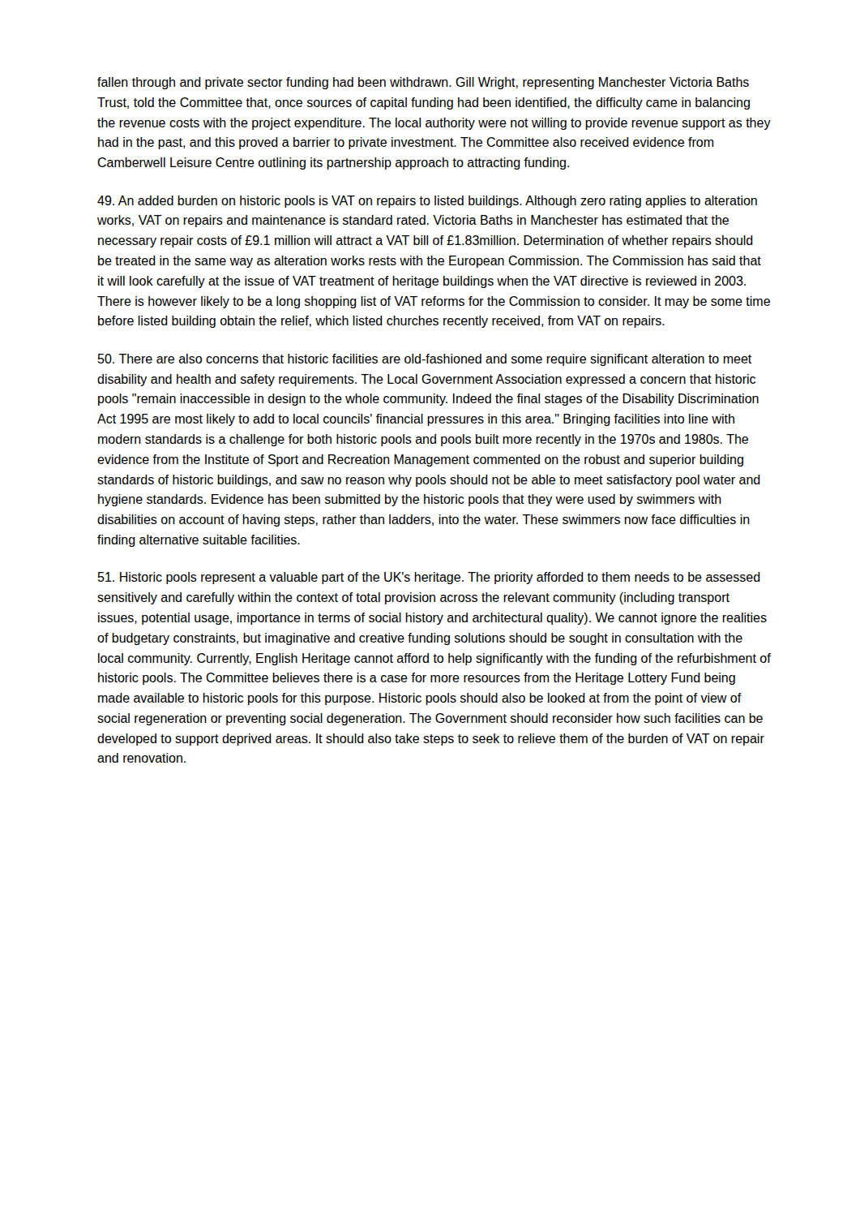fallen through and private sector funding had been withdrawn. Gill Wright, representing Manchester Victoria Baths Trust, told the Committee that, once sources of capital funding had been identified, the difficulty came in balancing the revenue costs with the project expenditure. The local authority were not willing to provide revenue support as they had in the past, and this proved a barrier to private investment. The Committee also received evidence from Camberwell Leisure Centre outlining its partnership approach to attracting funding.
49. An added burden on historic pools is VAT on repairs to listed buildings. Although zero rating applies to alteration works, VAT on repairs and maintenance is standard rated. Victoria Baths in Manchester has estimated that the necessary repair costs of £9.1 million will attract a VAT bill of £1.83million. Determination of whether repairs should be treated in the same way as alteration works rests with the European Commission. The Commission has said that it will look carefully at the issue of VAT treatment of heritage buildings when the VAT directive is reviewed in 2003. There is however likely to be a long shopping list of VAT reforms for the Commission to consider. It may be some time before listed building obtain the relief, which listed churches recently received, from VAT on repairs.
50. There are also concerns that historic facilities are old-fashioned and some require significant alteration to meet disability and health and safety requirements. The Local Government Association expressed a concern that historic pools "remain inaccessible in design to the whole community. Indeed the final stages of the Disability Discrimination Act 1995 are most likely to add to local councils' financial pressures in this area." Bringing facilities into line with modern standards is a challenge for both historic pools and pools built more recently in the 1970s and 1980s. The evidence from the Institute of Sport and Recreation Management commented on the robust and superior building standards of historic buildings, and saw no reason why pools should not be able to meet satisfactory pool water and hygiene standards. Evidence has been submitted by the historic pools that they were used by swimmers with disabilities on account of having steps, rather than ladders, into the water. These swimmers now face difficulties in finding alternative suitable facilities.
51. Historic pools represent a valuable part of the UK's heritage. The priority afforded to them needs to be assessed sensitively and carefully within the context of total provision across the relevant community (including transport issues, potential usage, importance in terms of social history and architectural quality). We cannot ignore the realities of budgetary constraints, but imaginative and creative funding solutions should be sought in consultation with the local community. Currently, English Heritage cannot afford to help significantly with the funding of the refurbishment of historic pools. The Committee believes there is a case for more resources from the Heritage Lottery Fund being made available to historic pools for this purpose. Historic pools should also be looked at from the point of view of social regeneration or preventing social degeneration. The Government should reconsider how such facilities can be developed to support deprived areas. It should also take steps to seek to relieve them of the burden of VAT on repair and renovation.